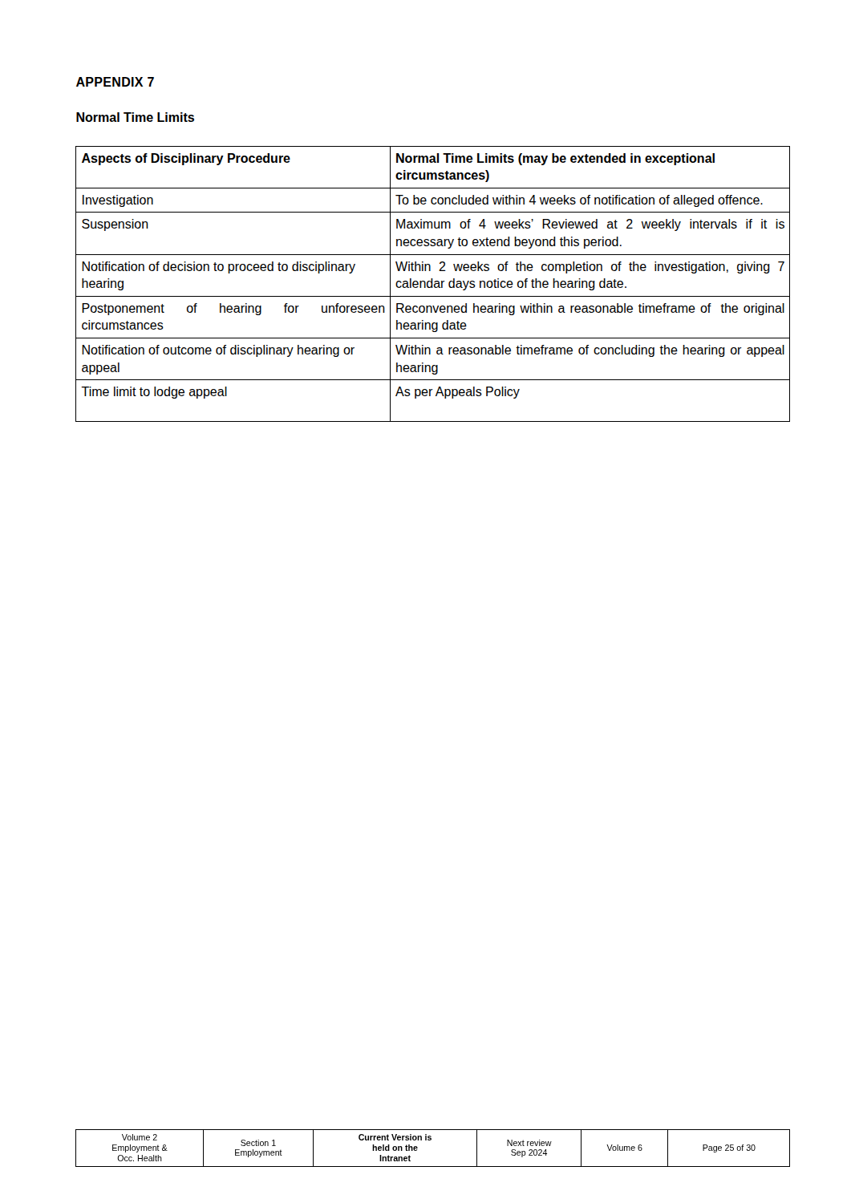APPENDIX 7
Normal Time Limits
| Aspects of Disciplinary Procedure | Normal Time Limits (may be extended in exceptional circumstances) |
| --- | --- |
| Investigation | To be concluded within 4 weeks of notification of alleged offence. |
| Suspension | Maximum of 4 weeks’ Reviewed at 2 weekly intervals if it is necessary to extend beyond this period. |
| Notification of decision to proceed to disciplinary hearing | Within 2 weeks of the completion of the investigation, giving 7 calendar days notice of the hearing date. |
| Postponement of hearing for unforeseen circumstances | Reconvened hearing within a reasonable timeframe of the original hearing date |
| Notification of outcome of disciplinary hearing or appeal | Within a reasonable timeframe of concluding the hearing or appeal hearing |
| Time limit to lodge appeal | As per Appeals Policy |
| Volume 2 Employment & Occ. Health | Section 1 Employment | Current Version is held on the Intranet | Next review Sep 2024 | Volume 6 | Page 25 of 30 |